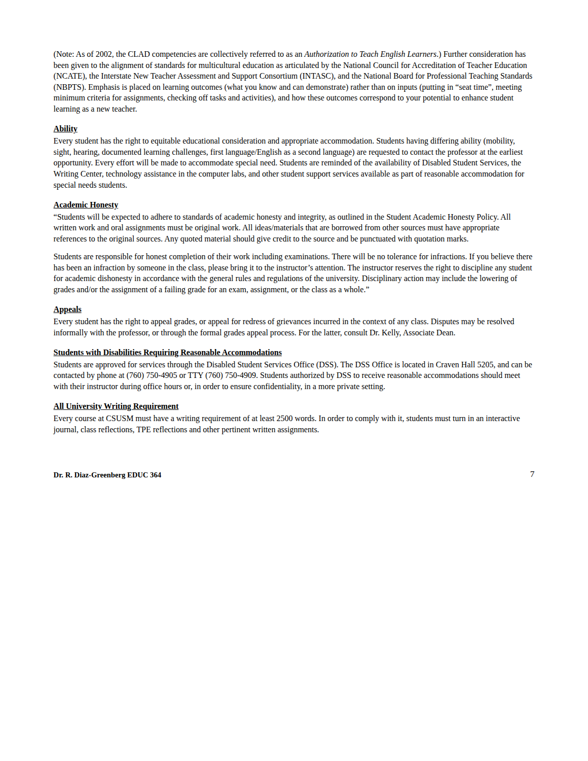(Note: As of 2002, the CLAD competencies are collectively referred to as an Authorization to Teach English Learners.) Further consideration has been given to the alignment of standards for multicultural education as articulated by the National Council for Accreditation of Teacher Education (NCATE), the Interstate New Teacher Assessment and Support Consortium (INTASC), and the National Board for Professional Teaching Standards (NBPTS). Emphasis is placed on learning outcomes (what you know and can demonstrate) rather than on inputs (putting in “seat time”, meeting minimum criteria for assignments, checking off tasks and activities), and how these outcomes correspond to your potential to enhance student learning as a new teacher.
Ability
Every student has the right to equitable educational consideration and appropriate accommodation. Students having differing ability (mobility, sight, hearing, documented learning challenges, first language/English as a second language) are requested to contact the professor at the earliest opportunity. Every effort will be made to accommodate special need. Students are reminded of the availability of Disabled Student Services, the Writing Center, technology assistance in the computer labs, and other student support services available as part of reasonable accommodation for special needs students.
Academic Honesty
“Students will be expected to adhere to standards of academic honesty and integrity, as outlined in the Student Academic Honesty Policy. All written work and oral assignments must be original work. All ideas/materials that are borrowed from other sources must have appropriate references to the original sources. Any quoted material should give credit to the source and be punctuated with quotation marks.
Students are responsible for honest completion of their work including examinations. There will be no tolerance for infractions. If you believe there has been an infraction by someone in the class, please bring it to the instructor’s attention. The instructor reserves the right to discipline any student for academic dishonesty in accordance with the general rules and regulations of the university. Disciplinary action may include the lowering of grades and/or the assignment of a failing grade for an exam, assignment, or the class as a whole.”
Appeals
Every student has the right to appeal grades, or appeal for redress of grievances incurred in the context of any class. Disputes may be resolved informally with the professor, or through the formal grades appeal process. For the latter, consult Dr. Kelly, Associate Dean.
Students with Disabilities Requiring Reasonable Accommodations
Students are approved for services through the Disabled Student Services Office (DSS). The DSS Office is located in Craven Hall 5205, and can be contacted by phone at (760) 750-4905 or TTY (760) 750-4909. Students authorized by DSS to receive reasonable accommodations should meet with their instructor during office hours or, in order to ensure confidentiality, in a more private setting.
All University Writing Requirement
Every course at CSUSM must have a writing requirement of at least 2500 words. In order to comply with it, students must turn in an interactive journal, class reflections, TPE reflections and other pertinent written assignments.
Dr. R. Diaz-Greenberg EDUC 364
7